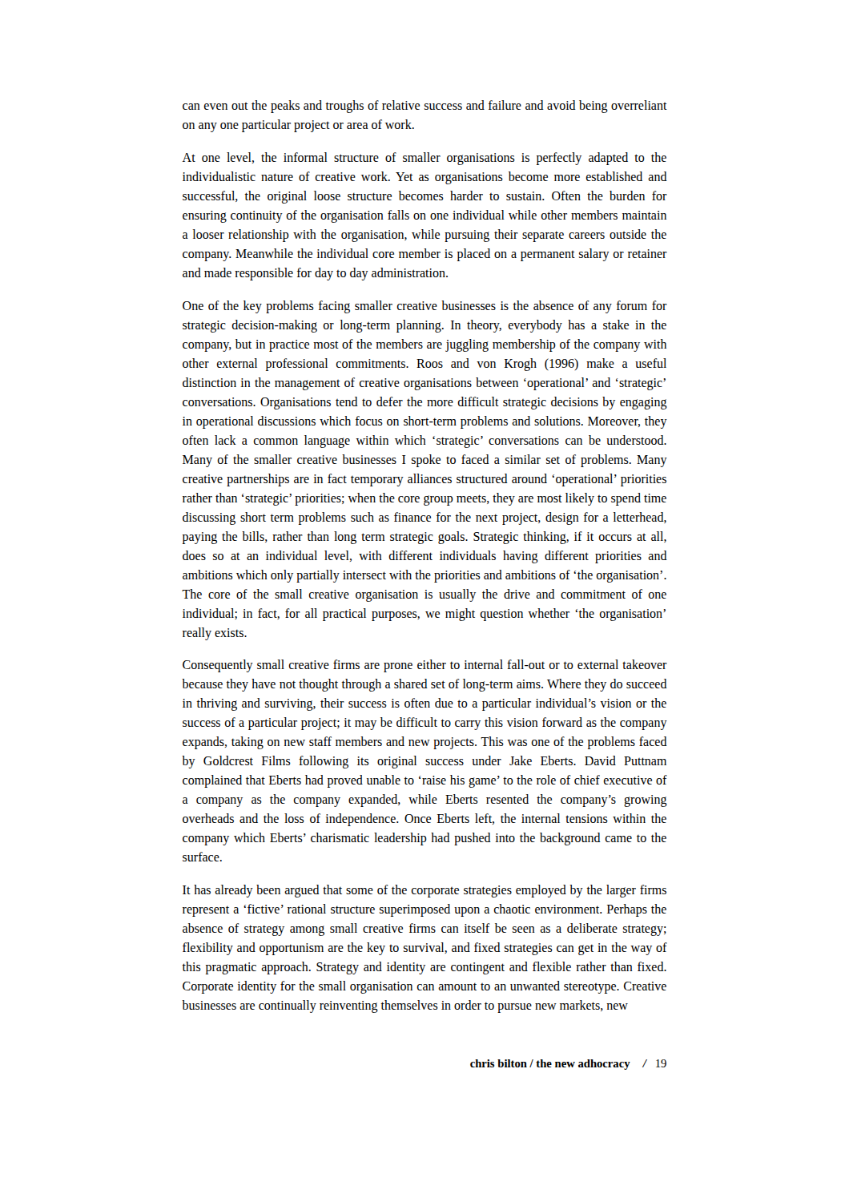can even out the peaks and troughs of relative success and failure and avoid being overreliant on any one particular project or area of work.
At one level, the informal structure of smaller organisations is perfectly adapted to the individualistic nature of creative work. Yet as organisations become more established and successful, the original loose structure becomes harder to sustain. Often the burden for ensuring continuity of the organisation falls on one individual while other members maintain a looser relationship with the organisation, while pursuing their separate careers outside the company. Meanwhile the individual core member is placed on a permanent salary or retainer and made responsible for day to day administration.
One of the key problems facing smaller creative businesses is the absence of any forum for strategic decision-making or long-term planning. In theory, everybody has a stake in the company, but in practice most of the members are juggling membership of the company with other external professional commitments. Roos and von Krogh (1996) make a useful distinction in the management of creative organisations between ‘operational’ and ‘strategic’ conversations. Organisations tend to defer the more difficult strategic decisions by engaging in operational discussions which focus on short-term problems and solutions. Moreover, they often lack a common language within which ‘strategic’ conversations can be understood. Many of the smaller creative businesses I spoke to faced a similar set of problems. Many creative partnerships are in fact temporary alliances structured around ‘operational’ priorities rather than ‘strategic’ priorities; when the core group meets, they are most likely to spend time discussing short term problems such as finance for the next project, design for a letterhead, paying the bills, rather than long term strategic goals. Strategic thinking, if it occurs at all, does so at an individual level, with different individuals having different priorities and ambitions which only partially intersect with the priorities and ambitions of ‘the organisation’. The core of the small creative organisation is usually the drive and commitment of one individual; in fact, for all practical purposes, we might question whether ‘the organisation’ really exists.
Consequently small creative firms are prone either to internal fall-out or to external takeover because they have not thought through a shared set of long-term aims. Where they do succeed in thriving and surviving, their success is often due to a particular individual’s vision or the success of a particular project; it may be difficult to carry this vision forward as the company expands, taking on new staff members and new projects. This was one of the problems faced by Goldcrest Films following its original success under Jake Eberts. David Puttnam complained that Eberts had proved unable to ‘raise his game’ to the role of chief executive of a company as the company expanded, while Eberts resented the company’s growing overheads and the loss of independence. Once Eberts left, the internal tensions within the company which Eberts’ charismatic leadership had pushed into the background came to the surface.
It has already been argued that some of the corporate strategies employed by the larger firms represent a ‘fictive’ rational structure superimposed upon a chaotic environment. Perhaps the absence of strategy among small creative firms can itself be seen as a deliberate strategy; flexibility and opportunism are the key to survival, and fixed strategies can get in the way of this pragmatic approach. Strategy and identity are contingent and flexible rather than fixed. Corporate identity for the small organisation can amount to an unwanted stereotype. Creative businesses are continually reinventing themselves in order to pursue new markets, new
chris bilton / the new adhocracy/19